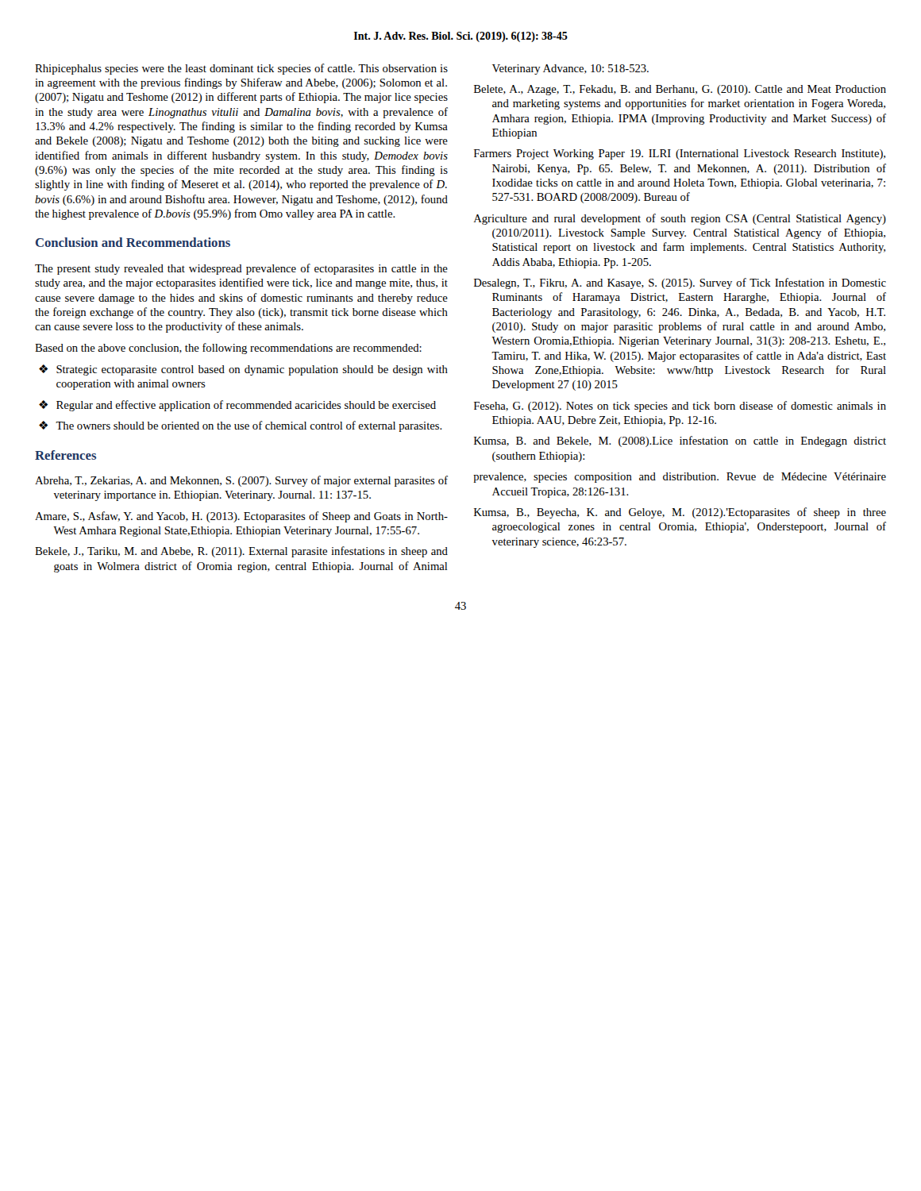Int. J. Adv. Res. Biol. Sci. (2019). 6(12): 38-45
Rhipicephalus species were the least dominant tick species of cattle. This observation is in agreement with the previous findings by Shiferaw and Abebe, (2006); Solomon et al. (2007); Nigatu and Teshome (2012) in different parts of Ethiopia. The major lice species in the study area were Linognathus vitulii and Damalina bovis, with a prevalence of 13.3% and 4.2% respectively. The finding is similar to the finding recorded by Kumsa and Bekele (2008); Nigatu and Teshome (2012) both the biting and sucking lice were identified from animals in different husbandry system. In this study, Demodex bovis (9.6%) was only the species of the mite recorded at the study area. This finding is slightly in line with finding of Meseret et al. (2014), who reported the prevalence of D. bovis (6.6%) in and around Bishoftu area. However, Nigatu and Teshome, (2012), found the highest prevalence of D.bovis (95.9%) from Omo valley area PA in cattle.
Conclusion and Recommendations
The present study revealed that widespread prevalence of ectoparasites in cattle in the study area, and the major ectoparasites identified were tick, lice and mange mite, thus, it cause severe damage to the hides and skins of domestic ruminants and thereby reduce the foreign exchange of the country. They also (tick), transmit tick borne disease which can cause severe loss to the productivity of these animals.
Based on the above conclusion, the following recommendations are recommended:
Strategic ectoparasite control based on dynamic population should be design with cooperation with animal owners
Regular and effective application of recommended acaricides should be exercised
The owners should be oriented on the use of chemical control of external parasites.
References
Abreha, T., Zekarias, A. and Mekonnen, S. (2007). Survey of major external parasites of veterinary importance in. Ethiopian. Veterinary. Journal. 11: 137-15.
Amare, S., Asfaw, Y. and Yacob, H. (2013). Ectoparasites of Sheep and Goats in North-West Amhara Regional State,Ethiopia. Ethiopian Veterinary Journal, 17:55-67.
Bekele, J., Tariku, M. and Abebe, R. (2011). External parasite infestations in sheep and goats in Wolmera district of Oromia region, central Ethiopia. Journal of Animal Veterinary Advance, 10: 518-523.
Belete, A., Azage, T., Fekadu, B. and Berhanu, G. (2010). Cattle and Meat Production and marketing systems and opportunities for market orientation in Fogera Woreda, Amhara region, Ethiopia. IPMA (Improving Productivity and Market Success) of Ethiopian
Farmers Project Working Paper 19. ILRI (International Livestock Research Institute), Nairobi, Kenya, Pp. 65. Belew, T. and Mekonnen, A. (2011). Distribution of Ixodidae ticks on cattle in and around Holeta Town, Ethiopia. Global veterinaria, 7: 527-531. BOARD (2008/2009). Bureau of
Agriculture and rural development of south region CSA (Central Statistical Agency) (2010/2011). Livestock Sample Survey. Central Statistical Agency of Ethiopia, Statistical report on livestock and farm implements. Central Statistics Authority, Addis Ababa, Ethiopia. Pp. 1-205.
Desalegn, T., Fikru, A. and Kasaye, S. (2015). Survey of Tick Infestation in Domestic Ruminants of Haramaya District, Eastern Hararghe, Ethiopia. Journal of Bacteriology and Parasitology, 6: 246. Dinka, A., Bedada, B. and Yacob, H.T. (2010). Study on major parasitic problems of rural cattle in and around Ambo, Western Oromia,Ethiopia. Nigerian Veterinary Journal, 31(3): 208-213. Eshetu, E., Tamiru, T. and Hika, W. (2015). Major ectoparasites of cattle in Ada'a district, East Showa Zone,Ethiopia. Website: www/http Livestock Research for Rural Development 27 (10) 2015
Feseha, G. (2012). Notes on tick species and tick born disease of domestic animals in Ethiopia. AAU, Debre Zeit, Ethiopia, Pp. 12-16.
Kumsa, B. and Bekele, M. (2008).Lice infestation on cattle in Endegagn district (southern Ethiopia):
prevalence, species composition and distribution. Revue de Médecine Vétérinaire Accueil Tropica, 28:126-131.
Kumsa, B., Beyecha, K. and Geloye, M. (2012).'Ectoparasites of sheep in three agroecological zones in central Oromia, Ethiopia', Onderstepoort, Journal of veterinary science, 46:23-57.
43